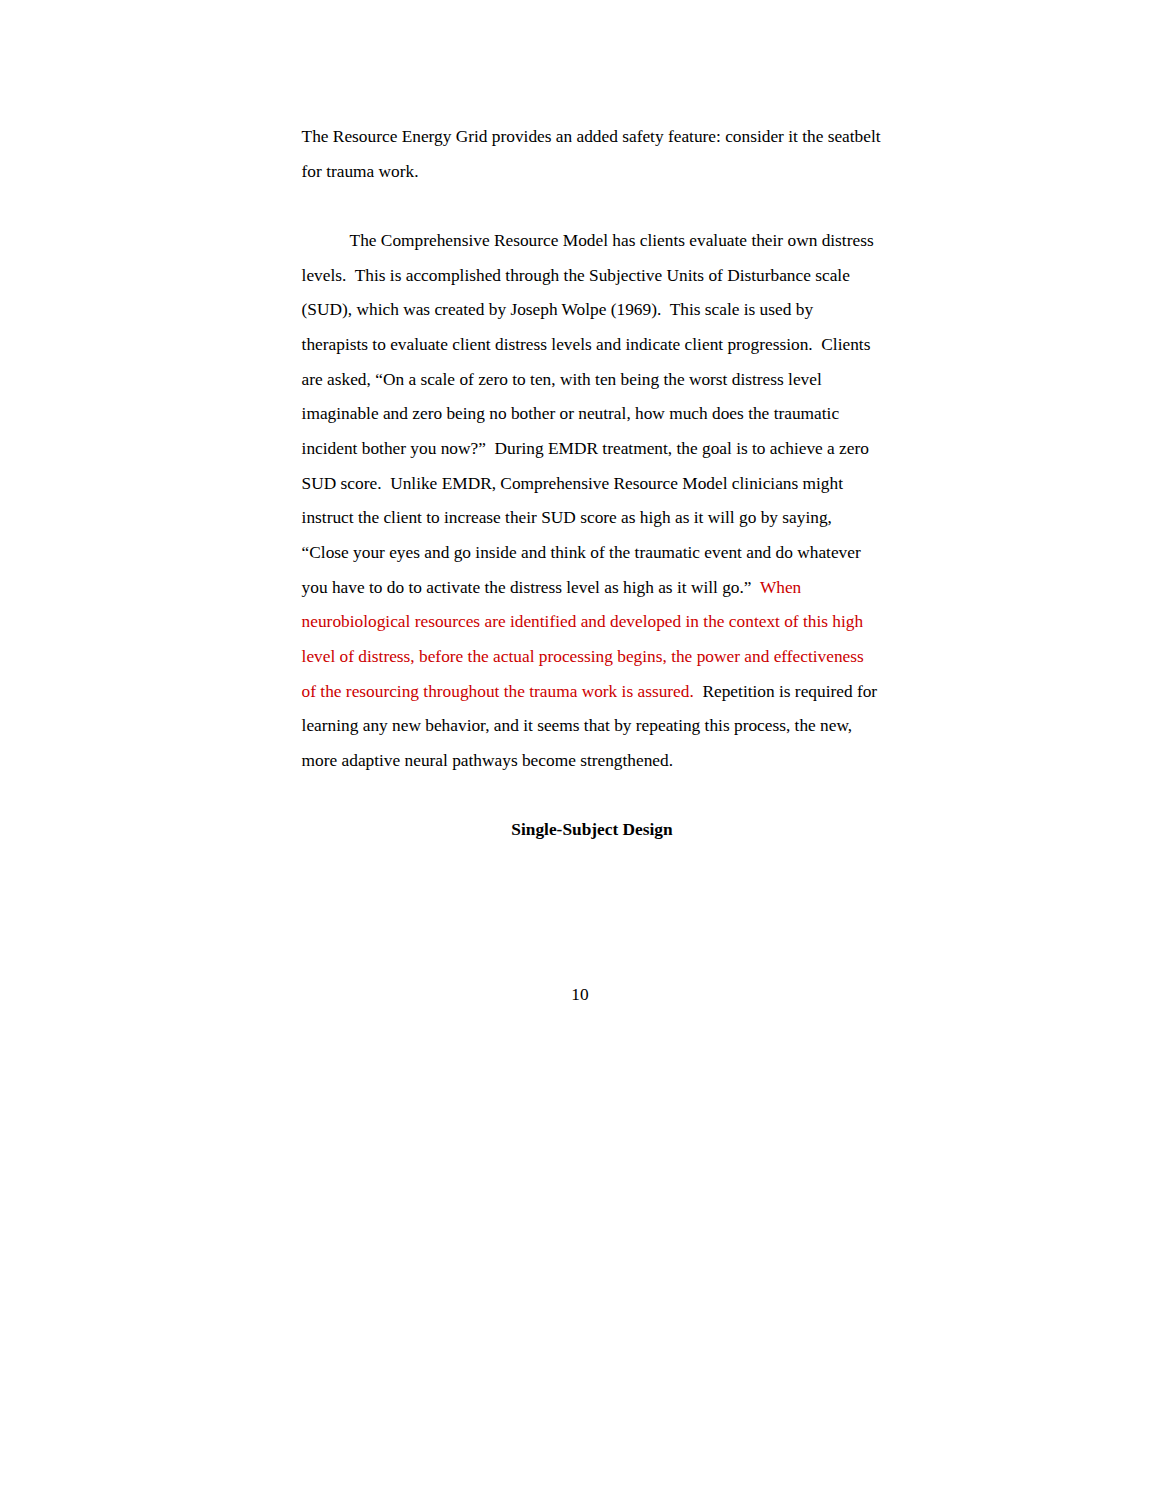The Resource Energy Grid provides an added safety feature: consider it the seatbelt for trauma work.
The Comprehensive Resource Model has clients evaluate their own distress levels. This is accomplished through the Subjective Units of Disturbance scale (SUD), which was created by Joseph Wolpe (1969). This scale is used by therapists to evaluate client distress levels and indicate client progression. Clients are asked, “On a scale of zero to ten, with ten being the worst distress level imaginable and zero being no bother or neutral, how much does the traumatic incident bother you now?” During EMDR treatment, the goal is to achieve a zero SUD score. Unlike EMDR, Comprehensive Resource Model clinicians might instruct the client to increase their SUD score as high as it will go by saying, “Close your eyes and go inside and think of the traumatic event and do whatever you have to do to activate the distress level as high as it will go.” When neurobiological resources are identified and developed in the context of this high level of distress, before the actual processing begins, the power and effectiveness of the resourcing throughout the trauma work is assured. Repetition is required for learning any new behavior, and it seems that by repeating this process, the new, more adaptive neural pathways become strengthened.
Single-Subject Design
10